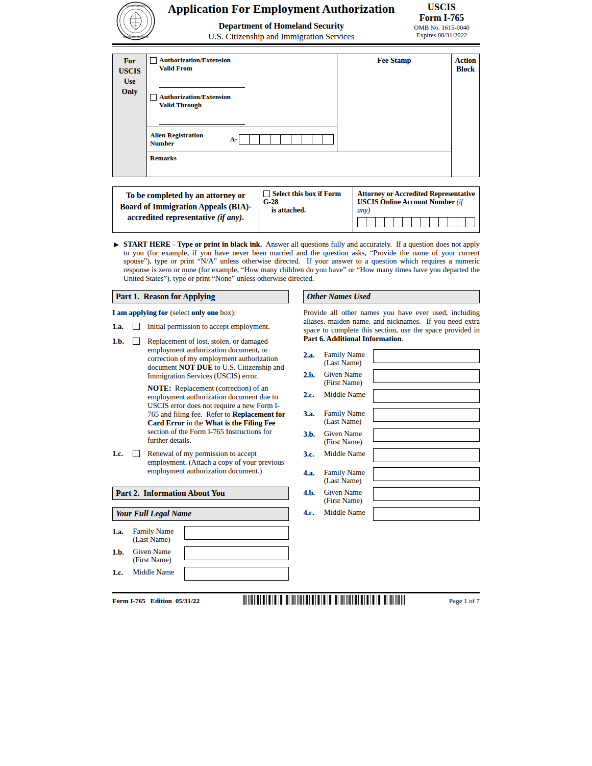U.S. DEPARTMENT HOMELAND SECURITY
Application For Employment Authorization
Department of Homeland Security
U.S. Citizenship and Immigration Services
USCIS
Form I-765
OMB No. 1615-0040
Expires 08/31/2022
| For USCIS Use Only | Authorization/Extension Valid From Authorization/Extension Valid Through | Fee Stamp | Action Block |
| Alien Registration Number A- |
| Remarks |
| To be completed by an attorney or Board of Immigration Appeals (BIA)- accredited representative (if any) . | Select this box if Form G-28 is attached. | Attorney or Accredited Representative USCIS Online Account Number (if any) |
►
START HERE - Type or print in black ink. Answer all questions fully and accurately. If a question does not apply to you (for example, if you have never been married and the question asks, “Provide the name of your current spouse”), type or print “N/A” unless otherwise directed. If your answer to a question which requires a numeric response is zero or none (for example, “How many children do you have” or “How many times have you departed the United States”), type or print “None” unless otherwise directed.
Part 1. Reason for Applying
I am applying for (select only one box):
1.a.
Initial permission to accept employment.
1.b.
Replacement of lost, stolen, or damaged employment authorization document, or correction of my employment authorization document NOT DUE to U.S. Citizenship and Immigration Services (USCIS) error.
NOTE: Replacement (correction) of an employment authorization document due to USCIS error does not require a new Form I-765 and filing fee. Refer to Replacement for Card Error in the What is the Filing Fee section of the Form I-765 Instructions for further details.
1.c.
Renewal of my permission to accept employment. (Attach a copy of your previous employment authorization document.)
Part 2. Information About You
Your Full Legal Name
1.a.
Family Name
(Last Name)
1.b.
Given Name
(First Name)
1.c.
Middle Name
Other Names Used
Provide all other names you have ever used, including aliases, maiden name, and nicknames. If you need extra space to complete this section, use the space provided in Part 6. Additional Information.
2.a.
Family Name
(Last Name)
2.b.
Given Name
(First Name)
2.c.
Middle Name
3.a.
Family Name
(Last Name)
3.b.
Given Name
(First Name)
3.c.
Middle Name
4.a.
Family Name
(Last Name)
4.b.
Given Name
(First Name)
4.c.
Middle Name
Form I-765 Edition 05/31/22
Page 1 of 7